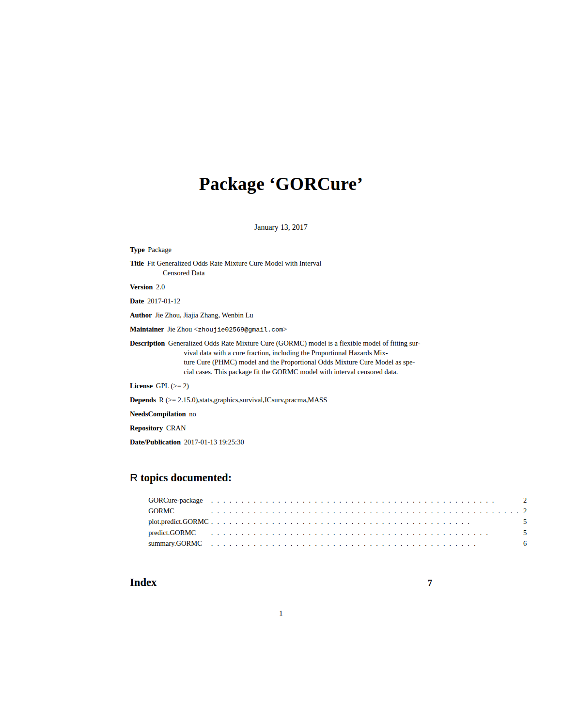Package ‘GORCure’
January 13, 2017
Type
Package
Title
Fit Generalized Odds Rate Mixture Cure Model with Interval
Censored Data
Version
2.0
Date
2017-01-12
Author
Jie Zhou, Jiajia Zhang, Wenbin Lu
Maintainer
Jie Zhou <zhoujie02569@gmail.com>
Description
Generalized Odds Rate Mixture Cure (GORMC) model is a flexible model of fitting sur-
vival data with a cure fraction, including the Proportional Hazards Mix- ture Cure (PHMC) model and the Proportional Odds Mixture Cure Model as spe- cial cases. This package fit the GORMC model with interval censored data.
License
GPL (>= 2)
Depends
R (>= 2.15.0),stats,graphics,survival,ICsurv,pracma,MASS
NeedsCompilation
no
Repository
CRAN
Date/Publication
2017-01-13 19:25:30
R topics documented:
| GORCure-package | . . . . . . . . . . . . . . . . . . . . . . . . . . . . . . . . . . . . . . . . . . . . . . . | 2 |
| GORMC | . . . . . . . . . . . . . . . . . . . . . . . . . . . . . . . . . . . . . . . . . . . . . . . . . . . | 2 |
| plot.predict.GORMC | . . . . . . . . . . . . . . . . . . . . . . . . . . . . . . . . . . . . . . . . . . . | 5 |
| predict.GORMC | . . . . . . . . . . . . . . . . . . . . . . . . . . . . . . . . . . . . . . . . . . . . . . | 5 |
| summary.GORMC | . . . . . . . . . . . . . . . . . . . . . . . . . . . . . . . . . . . . . . . . . . . . | 6 |
Index 7
1